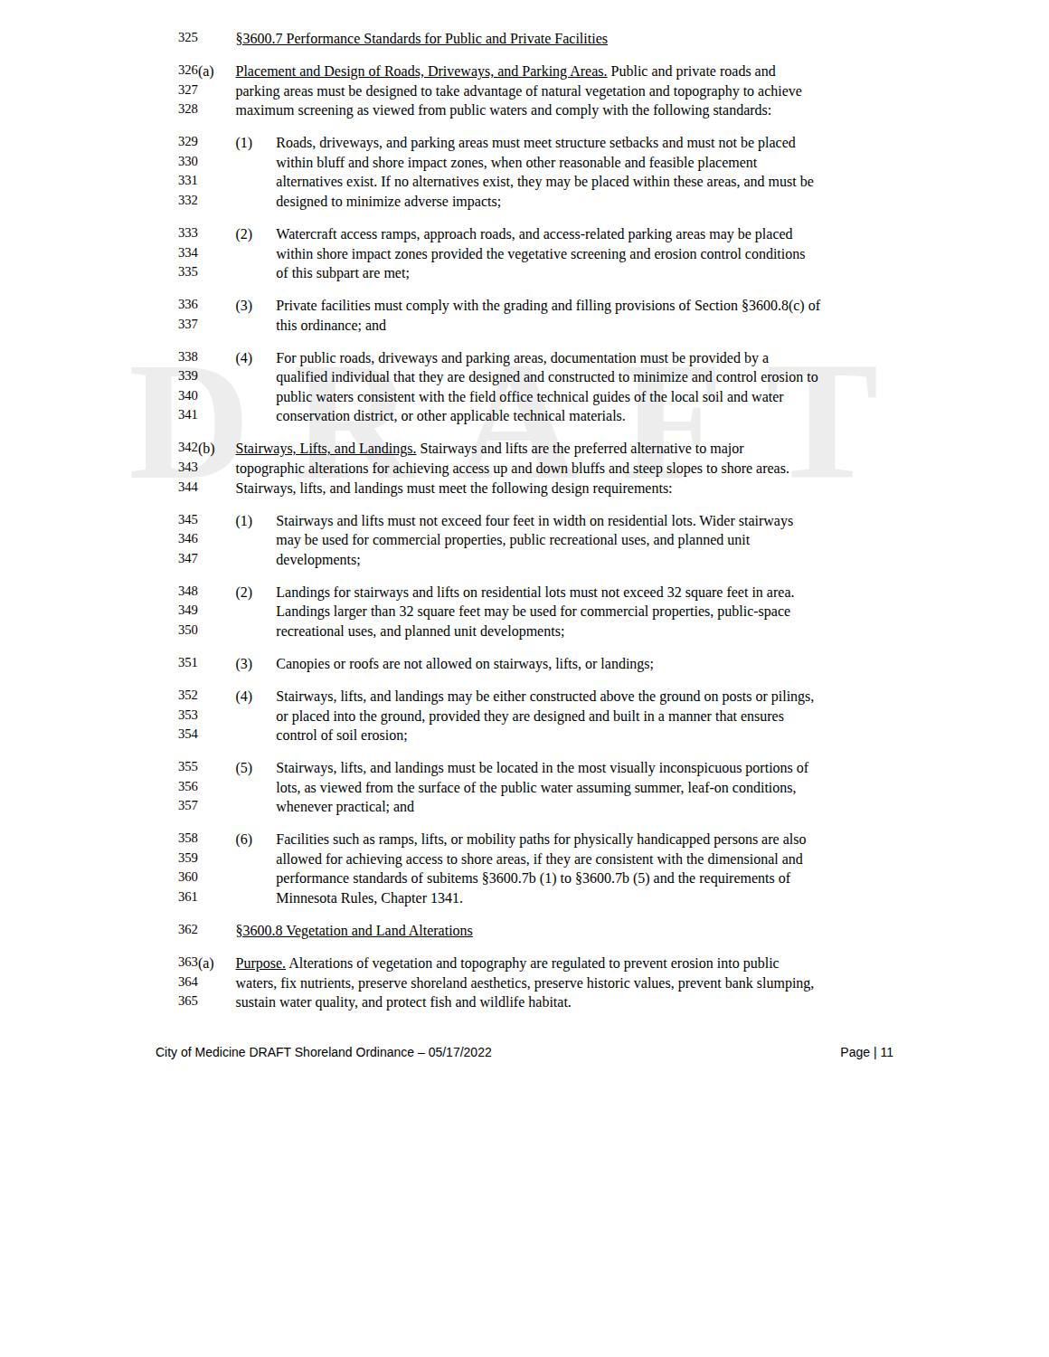DRAFT
| 325 | | §3600.7 Performance Standards for Public and Private Facilities |
| 326 | (a) | Placement and Design of Roads, Driveways, and Parking Areas. Public and private roads and |
| 327 | | parking areas must be designed to take advantage of natural vegetation and topography to achieve |
| 328 | | maximum screening as viewed from public waters and comply with the following standards: |
| 329 | | (1) | Roads, driveways, and parking areas must meet structure setbacks and must not be placed |
| 330 | | | within bluff and shore impact zones, when other reasonable and feasible placement |
| 331 | | | alternatives exist. If no alternatives exist, they may be placed within these areas, and must be |
| 332 | | | designed to minimize adverse impacts; |
| 333 | | (2) | Watercraft access ramps, approach roads, and access-related parking areas may be placed |
| 334 | | | within shore impact zones provided the vegetative screening and erosion control conditions |
| 335 | | | of this subpart are met; |
| 336 | | (3) | Private facilities must comply with the grading and filling provisions of Section §3600.8(c) of |
| 337 | | | this ordinance; and |
| 338 | | (4) | For public roads, driveways and parking areas, documentation must be provided by a |
| 339 | | | qualified individual that they are designed and constructed to minimize and control erosion to |
| 340 | | | public waters consistent with the field office technical guides of the local soil and water |
| 341 | | | conservation district, or other applicable technical materials. |
| 342 | (b) | Stairways, Lifts, and Landings. Stairways and lifts are the preferred alternative to major |
| 343 | | topographic alterations for achieving access up and down bluffs and steep slopes to shore areas. |
| 344 | | Stairways, lifts, and landings must meet the following design requirements: |
| 345 | | (1) | Stairways and lifts must not exceed four feet in width on residential lots. Wider stairways |
| 346 | | | may be used for commercial properties, public recreational uses, and planned unit |
| 347 | | | developments; |
| 348 | | (2) | Landings for stairways and lifts on residential lots must not exceed 32 square feet in area. |
| 349 | | | Landings larger than 32 square feet may be used for commercial properties, public-space |
| 350 | | | recreational uses, and planned unit developments; |
| 351 | | (3) | Canopies or roofs are not allowed on stairways, lifts, or landings; |
| 352 | | (4) | Stairways, lifts, and landings may be either constructed above the ground on posts or pilings, |
| 353 | | | or placed into the ground, provided they are designed and built in a manner that ensures |
| 354 | | | control of soil erosion; |
| 355 | | (5) | Stairways, lifts, and landings must be located in the most visually inconspicuous portions of |
| 356 | | | lots, as viewed from the surface of the public water assuming summer, leaf-on conditions, |
| 357 | | | whenever practical; and |
| 358 | | (6) | Facilities such as ramps, lifts, or mobility paths for physically handicapped persons are also |
| 359 | | | allowed for achieving access to shore areas, if they are consistent with the dimensional and |
| 360 | | | performance standards of subitems §3600.7b (1) to §3600.7b (5) and the requirements of |
| 361 | | | Minnesota Rules, Chapter 1341. |
| 362 | | §3600.8 Vegetation and Land Alterations |
| 363 | (a) | Purpose. Alterations of vegetation and topography are regulated to prevent erosion into public |
| 364 | | waters, fix nutrients, preserve shoreland aesthetics, preserve historic values, prevent bank slumping, |
| 365 | | sustain water quality, and protect fish and wildlife habitat. |
City of Medicine DRAFT Shoreland Ordinance – 05/17/2022
Page | 11